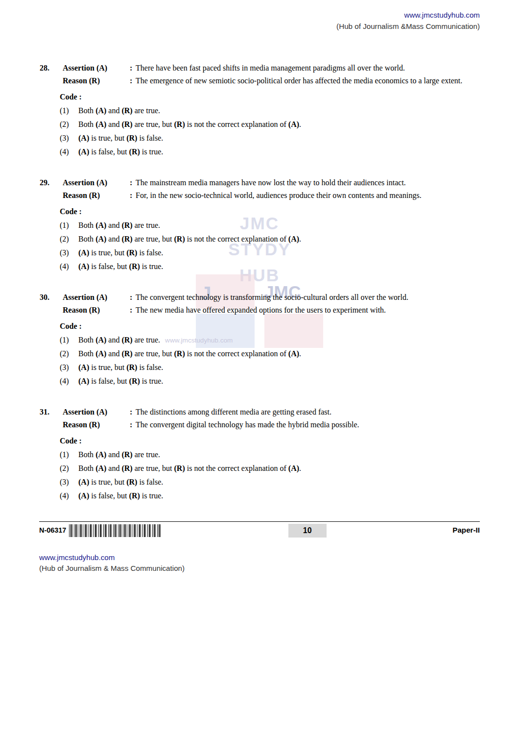www.jmcstudyhub.com
(Hub of Journalism &Mass Communication)
JMC
STYDY
HUB
J
JMC
| 28. | Assertion (A) | : | There have been fast paced shifts in media management paradigms all over the world. |
| | Reason (R) | : | The emergence of new semiotic socio-political order has affected the media economics to a large extent. |
Code :
(1) Both (A) and (R) are true.
(2) Both (A) and (R) are true, but (R) is not the correct explanation of (A).
(3)(A) is true, but (R) is false.
(4)(A) is false, but (R) is true.
| 29. | Assertion (A) | : | The mainstream media managers have now lost the way to hold their audiences intact. |
| | Reason (R) | : | For, in the new socio-technical world, audiences produce their own contents and meanings. |
Code :
(1) Both (A) and (R) are true.
(2) Both (A) and (R) are true, but (R) is not the correct explanation of (A).
(3)(A) is true, but (R) is false.
(4)(A) is false, but (R) is true.
| 30. | Assertion (A) | : | The convergent technology is transforming the socio-cultural orders all over the world. |
| | Reason (R) | : | The new media have offered expanded options for the users to experiment with. |
Code :
(1) Both (A) and (R) are true.www.jmcstudyhub.com
(2) Both (A) and (R) are true, but (R) is not the correct explanation of (A).
(3)(A) is true, but (R) is false.
(4)(A) is false, but (R) is true.
| 31. | Assertion (A) | : | The distinctions among different media are getting erased fast. |
| | Reason (R) | : | The convergent digital technology has made the hybrid media possible. |
Code :
(1) Both (A) and (R) are true.
(2) Both (A) and (R) are true, but (R) is not the correct explanation of (A).
(3)(A) is true, but (R) is false.
(4)(A) is false, but (R) is true.
N-06317
10
Paper-II
www.jmcstudyhub.com
(Hub of Journalism & Mass Communication)